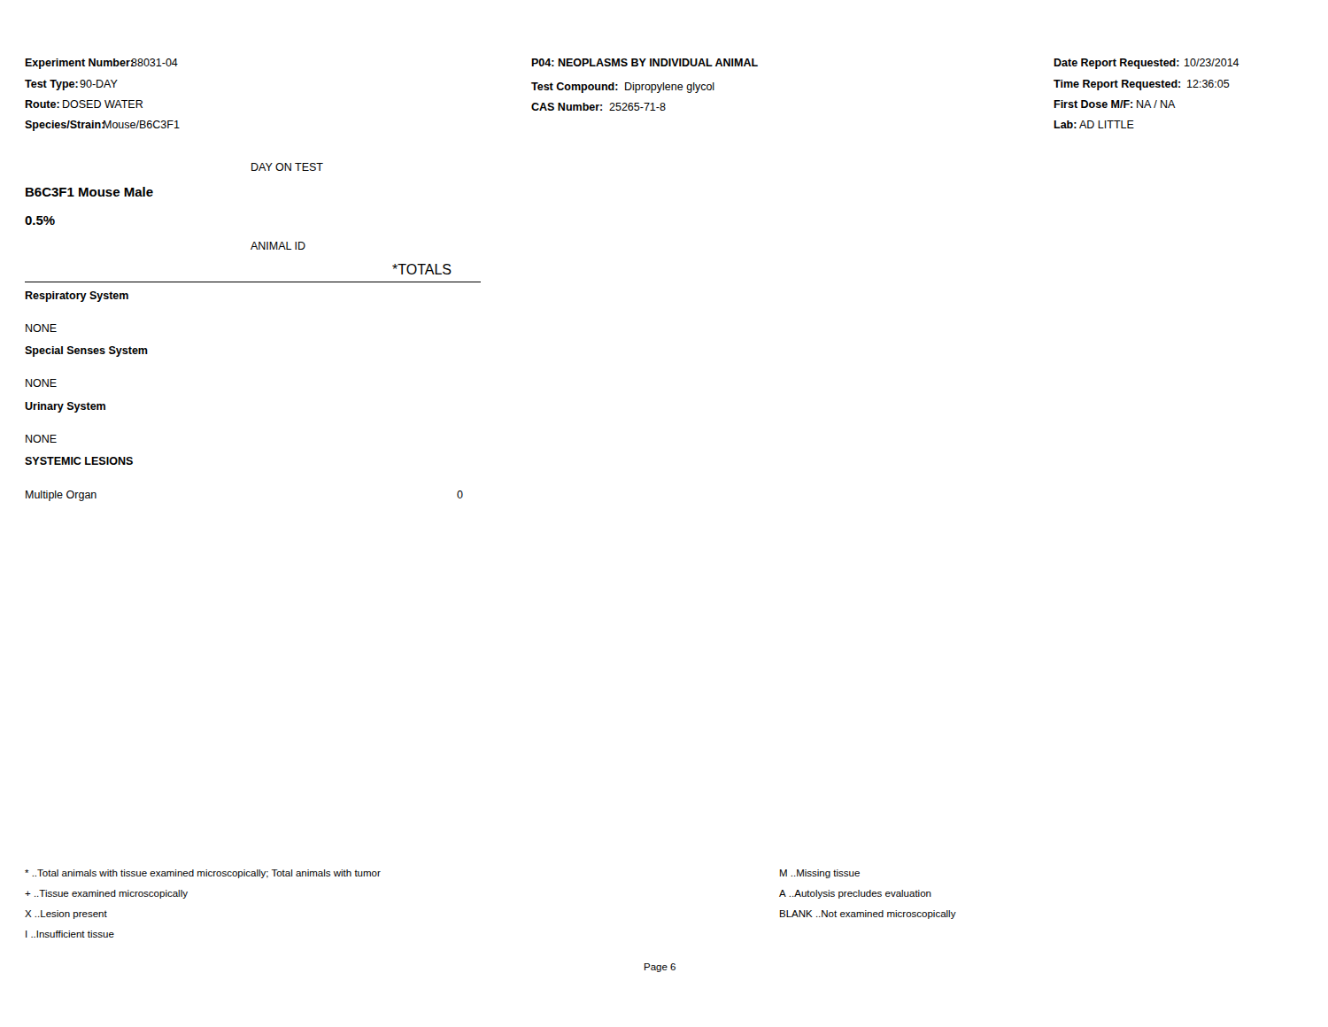Experiment Number:
88031-04
Test Type:
90-DAY
Route:
DOSED WATER
Species/Strain:
Mouse/B6C3F1
P04: NEOPLASMS BY INDIVIDUAL ANIMAL
Test Compound:
Dipropylene glycol
CAS Number:
25265-71-8
Date Report Requested:
10/23/2014
Time Report Requested:
12:36:05
First Dose M/F:
NA / NA
Lab:
AD LITTLE
DAY ON TEST
B6C3F1 Mouse Male
0.5%
ANIMAL ID
*TOTALS
Respiratory System
NONE
Special Senses System
NONE
Urinary System
NONE
SYSTEMIC LESIONS
Multiple Organ
0
* ..Total animals with tissue examined microscopically; Total animals with tumor
+ ..Tissue examined microscopically
X ..Lesion present
I ..Insufficient tissue
M ..Missing tissue
A ..Autolysis precludes evaluation
BLANK ..Not examined microscopically
Page 6